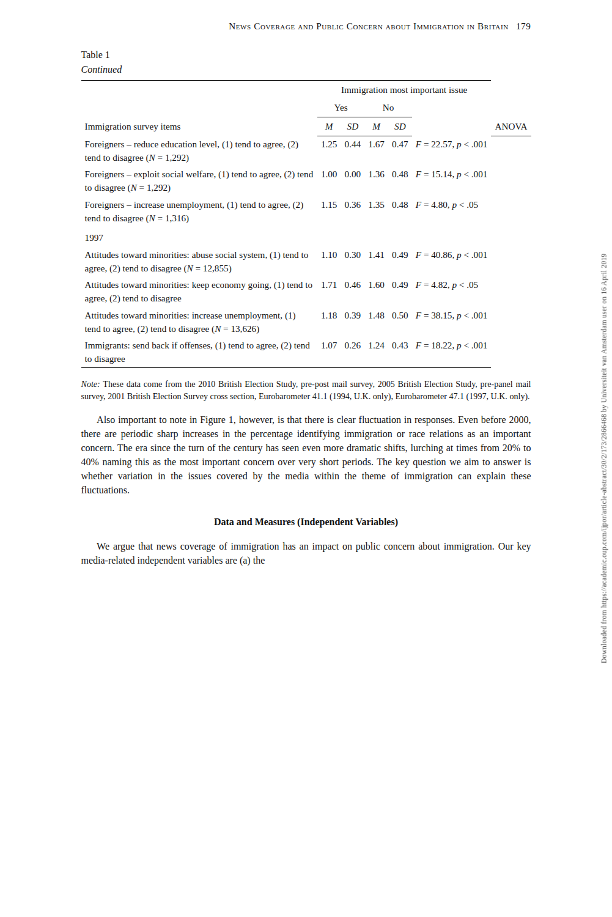Downloaded from https://academic.oup.com/ijpor/article-abstract/30/2/173/2866468 by Universiteit van Amsterdam user on 16 April 2019
News Coverage and Public Concern about Immigration in Britain 179
Table 1 Continued
| Immigration survey items | Immigration most important issue |
| --- | --- |
| Yes | No | |
| M | SD | M | SD | ANOVA |
| Foreigners – reduce education level, (1) tend to agree, (2) tend to disagree ( N = 1,292) | 1.25 | 0.44 | 1.67 | 0.47 | F = 22.57, p < .001 |
| Foreigners – exploit social welfare, (1) tend to agree, (2) tend to disagree ( N = 1,292) | 1.00 | 0.00 | 1.36 | 0.48 | F = 15.14, p < .001 |
| Foreigners – increase unemployment, (1) tend to agree, (2) tend to disagree ( N = 1,316) | 1.15 | 0.36 | 1.35 | 0.48 | F = 4.80, p < .05 |
| 1997 |
| Attitudes toward minorities: abuse social system, (1) tend to agree, (2) tend to disagree ( N = 12,855) | 1.10 | 0.30 | 1.41 | 0.49 | F = 40.86, p < .001 |
| Attitudes toward minorities: keep economy going, (1) tend to agree, (2) tend to disagree | 1.71 | 0.46 | 1.60 | 0.49 | F = 4.82, p < .05 |
| Attitudes toward minorities: increase unemployment, (1) tend to agree, (2) tend to disagree ( N = 13,626) | 1.18 | 0.39 | 1.48 | 0.50 | F = 38.15, p < .001 |
| Immigrants: send back if offenses, (1) tend to agree, (2) tend to disagree | 1.07 | 0.26 | 1.24 | 0.43 | F = 18.22, p < .001 |
Note: These data come from the 2010 British Election Study, pre-post mail survey, 2005 British Election Study, pre-panel mail survey, 2001 British Election Survey cross section, Eurobarometer 41.1 (1994, U.K. only), Eurobarometer 47.1 (1997, U.K. only).
Also important to note in Figure 1, however, is that there is clear fluctuation in responses. Even before 2000, there are periodic sharp increases in the percentage identifying immigration or race relations as an important concern. The era since the turn of the century has seen even more dramatic shifts, lurching at times from 20% to 40% naming this as the most important concern over very short periods. The key question we aim to answer is whether variation in the issues covered by the media within the theme of immigration can explain these fluctuations.
Data and Measures (Independent Variables)
We argue that news coverage of immigration has an impact on public concern about immigration. Our key media-related independent variables are (a) the